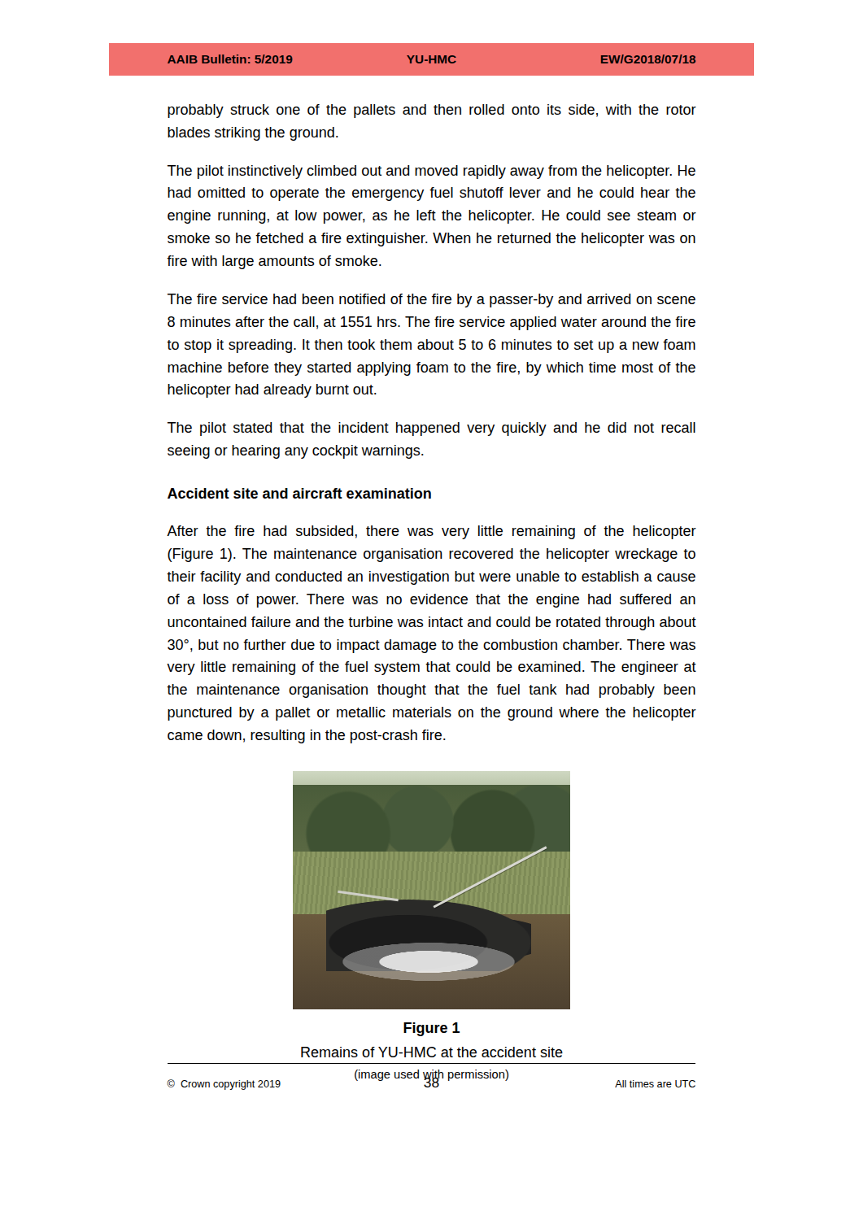AAIB Bulletin: 5/2019 YU-HMC EW/G2018/07/18
probably struck one of the pallets and then rolled onto its side, with the rotor blades striking the ground.
The pilot instinctively climbed out and moved rapidly away from the helicopter. He had omitted to operate the emergency fuel shutoff lever and he could hear the engine running, at low power, as he left the helicopter. He could see steam or smoke so he fetched a fire extinguisher. When he returned the helicopter was on fire with large amounts of smoke.
The fire service had been notified of the fire by a passer-by and arrived on scene 8 minutes after the call, at 1551 hrs. The fire service applied water around the fire to stop it spreading. It then took them about 5 to 6 minutes to set up a new foam machine before they started applying foam to the fire, by which time most of the helicopter had already burnt out.
The pilot stated that the incident happened very quickly and he did not recall seeing or hearing any cockpit warnings.
Accident site and aircraft examination
After the fire had subsided, there was very little remaining of the helicopter (Figure 1). The maintenance organisation recovered the helicopter wreckage to their facility and conducted an investigation but were unable to establish a cause of a loss of power. There was no evidence that the engine had suffered an uncontained failure and the turbine was intact and could be rotated through about 30°, but no further due to impact damage to the combustion chamber. There was very little remaining of the fuel system that could be examined. The engineer at the maintenance organisation thought that the fuel tank had probably been punctured by a pallet or metallic materials on the ground where the helicopter came down, resulting in the post-crash fire.
Figure 1 Remains of YU-HMC at the accident site (image used with permission)
© Crown copyright 2019
38
All times are UTC